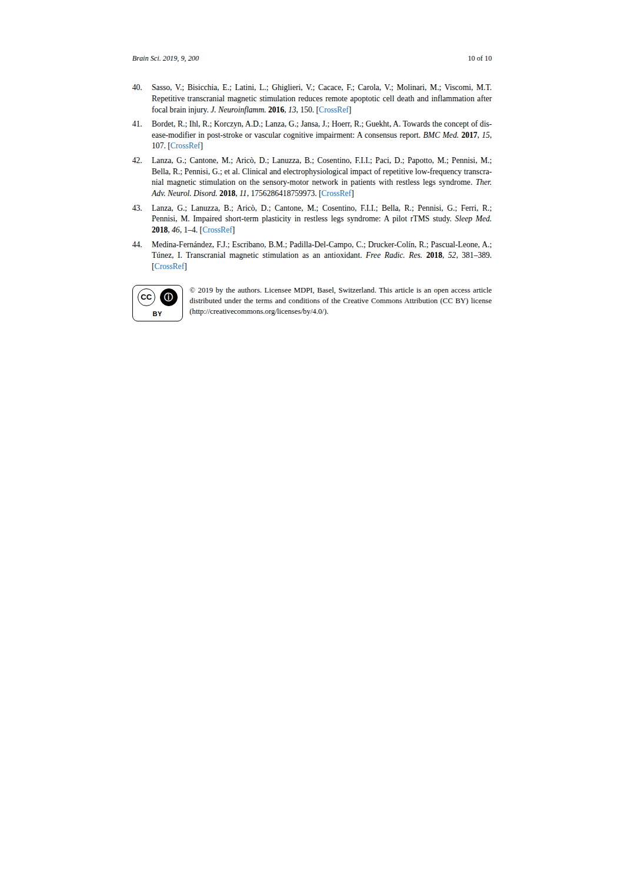Brain Sci. 2019, 9, 200
10 of 10
40. Sasso, V.; Bisicchia, E.; Latini, L.; Ghiglieri, V.; Cacace, F.; Carola, V.; Molinari, M.; Viscomi, M.T. Repetitive transcranial magnetic stimulation reduces remote apoptotic cell death and inflammation after focal brain injury. J. Neuroinflamm. 2016, 13, 150. [CrossRef]
41. Bordet, R.; Ihl, R.; Korczyn, A.D.; Lanza, G.; Jansa, J.; Hoerr, R.; Guekht, A. Towards the concept of disease-modifier in post-stroke or vascular cognitive impairment: A consensus report. BMC Med. 2017, 15, 107. [CrossRef]
42. Lanza, G.; Cantone, M.; Aricò, D.; Lanuzza, B.; Cosentino, F.I.I.; Paci, D.; Papotto, M.; Pennisi, M.; Bella, R.; Pennisi, G.; et al. Clinical and electrophysiological impact of repetitive low-frequency transcranial magnetic stimulation on the sensory-motor network in patients with restless legs syndrome. Ther. Adv. Neurol. Disord. 2018, 11, 1756286418759973. [CrossRef]
43. Lanza, G.; Lanuzza, B.; Aricò, D.; Cantone, M.; Cosentino, F.I.I.; Bella, R.; Pennisi, G.; Ferri, R.; Pennisi, M. Impaired short-term plasticity in restless legs syndrome: A pilot rTMS study. Sleep Med. 2018, 46, 1–4. [CrossRef]
44. Medina-Fernández, F.J.; Escribano, B.M.; Padilla-Del-Campo, C.; Drucker-Colín, R.; Pascual-Leone, A.; Túnez, I. Transcranial magnetic stimulation as an antioxidant. Free Radic. Res. 2018, 52, 381–389. [CrossRef]
CC
ⓘ
BY
© 2019 by the authors. Licensee MDPI, Basel, Switzerland. This article is an open access article distributed under the terms and conditions of the Creative Commons Attribution (CC BY) license (http://creativecommons.org/licenses/by/4.0/).